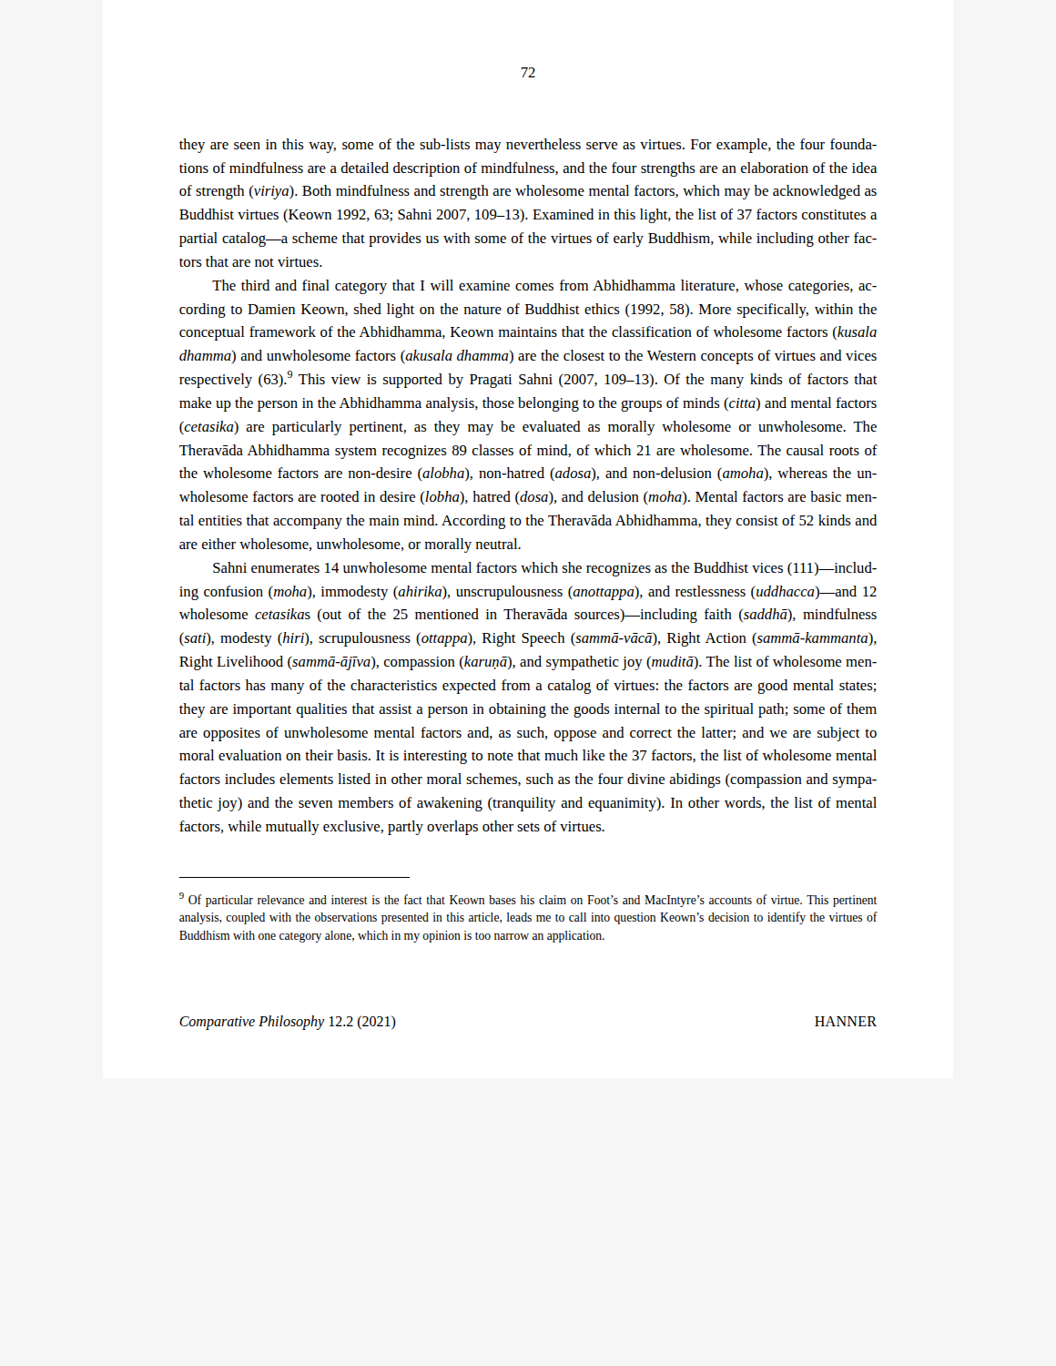72
they are seen in this way, some of the sub-lists may nevertheless serve as virtues. For example, the four foundations of mindfulness are a detailed description of mindfulness, and the four strengths are an elaboration of the idea of strength (viriya). Both mindfulness and strength are wholesome mental factors, which may be acknowledged as Buddhist virtues (Keown 1992, 63; Sahni 2007, 109–13). Examined in this light, the list of 37 factors constitutes a partial catalog—a scheme that provides us with some of the virtues of early Buddhism, while including other factors that are not virtues.
The third and final category that I will examine comes from Abhidhamma literature, whose categories, according to Damien Keown, shed light on the nature of Buddhist ethics (1992, 58). More specifically, within the conceptual framework of the Abhidhamma, Keown maintains that the classification of wholesome factors (kusala dhamma) and unwholesome factors (akusala dhamma) are the closest to the Western concepts of virtues and vices respectively (63).9 This view is supported by Pragati Sahni (2007, 109–13). Of the many kinds of factors that make up the person in the Abhidhamma analysis, those belonging to the groups of minds (citta) and mental factors (cetasika) are particularly pertinent, as they may be evaluated as morally wholesome or unwholesome. The Theravāda Abhidhamma system recognizes 89 classes of mind, of which 21 are wholesome. The causal roots of the wholesome factors are non-desire (alobha), non-hatred (adosa), and non-delusion (amoha), whereas the unwholesome factors are rooted in desire (lobha), hatred (dosa), and delusion (moha). Mental factors are basic mental entities that accompany the main mind. According to the Theravāda Abhidhamma, they consist of 52 kinds and are either wholesome, unwholesome, or morally neutral.
Sahni enumerates 14 unwholesome mental factors which she recognizes as the Buddhist vices (111)—including confusion (moha), immodesty (ahirika), unscrupulousness (anottappa), and restlessness (uddhacca)—and 12 wholesome cetasikas (out of the 25 mentioned in Theravāda sources)—including faith (saddhā), mindfulness (sati), modesty (hiri), scrupulousness (ottappa), Right Speech (sammā-vācā), Right Action (sammā-kammanta), Right Livelihood (sammā-ājīva), compassion (karuṇā), and sympathetic joy (muditā). The list of wholesome mental factors has many of the characteristics expected from a catalog of virtues: the factors are good mental states; they are important qualities that assist a person in obtaining the goods internal to the spiritual path; some of them are opposites of unwholesome mental factors and, as such, oppose and correct the latter; and we are subject to moral evaluation on their basis. It is interesting to note that much like the 37 factors, the list of wholesome mental factors includes elements listed in other moral schemes, such as the four divine abidings (compassion and sympathetic joy) and the seven members of awakening (tranquility and equanimity). In other words, the list of mental factors, while mutually exclusive, partly overlaps other sets of virtues.
9 Of particular relevance and interest is the fact that Keown bases his claim on Foot’s and MacIntyre’s accounts of virtue. This pertinent analysis, coupled with the observations presented in this article, leads me to call into question Keown’s decision to identify the virtues of Buddhism with one category alone, which in my opinion is too narrow an application.
Comparative Philosophy 12.2 (2021)
HANNER